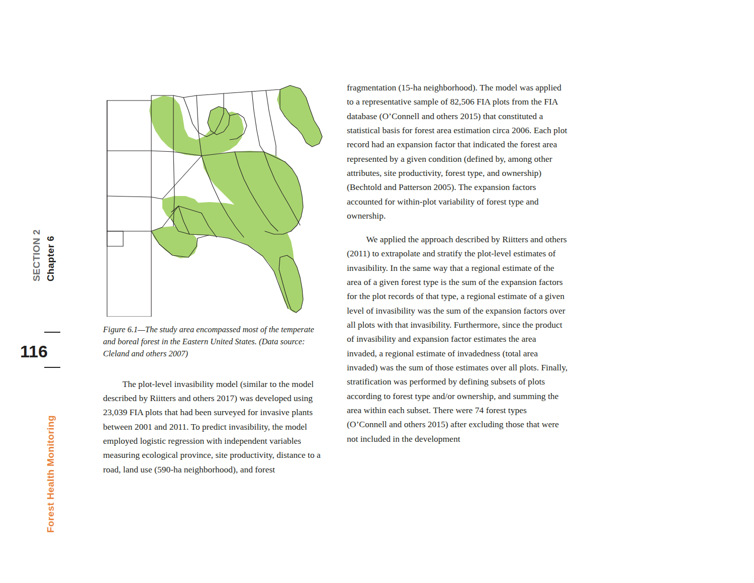SECTION 2
Chapter 6
116
Forest Health Monitoring
Figure 6.1—The study area encompassed most of the temperate and boreal forest in the Eastern United States. (Data source: Cleland and others 2007)
The plot-level invasibility model (similar to the model described by Riitters and others 2017) was developed using 23,039 FIA plots that had been surveyed for invasive plants between 2001 and 2011. To predict invasibility, the model employed logistic regression with independent variables measuring ecological province, site productivity, distance to a road, land use (590-ha neighborhood), and forest
fragmentation (15-ha neighborhood). The model was applied to a representative sample of 82,506 FIA plots from the FIA database (O’Connell and others 2015) that constituted a statistical basis for forest area estimation circa 2006. Each plot record had an expansion factor that indicated the forest area represented by a given condition (defined by, among other attributes, site productivity, forest type, and ownership) (Bechtold and Patterson 2005). The expansion factors accounted for within-plot variability of forest type and ownership.
We applied the approach described by Riitters and others (2011) to extrapolate and stratify the plot-level estimates of invasibility. In the same way that a regional estimate of the area of a given forest type is the sum of the expansion factors for the plot records of that type, a regional estimate of a given level of invasibility was the sum of the expansion factors over all plots with that invasibility. Furthermore, since the product of invasibility and expansion factor estimates the area invaded, a regional estimate of invadedness (total area invaded) was the sum of those estimates over all plots. Finally, stratification was performed by defining subsets of plots according to forest type and/or ownership, and summing the area within each subset. There were 74 forest types (O’Connell and others 2015) after excluding those that were not included in the development